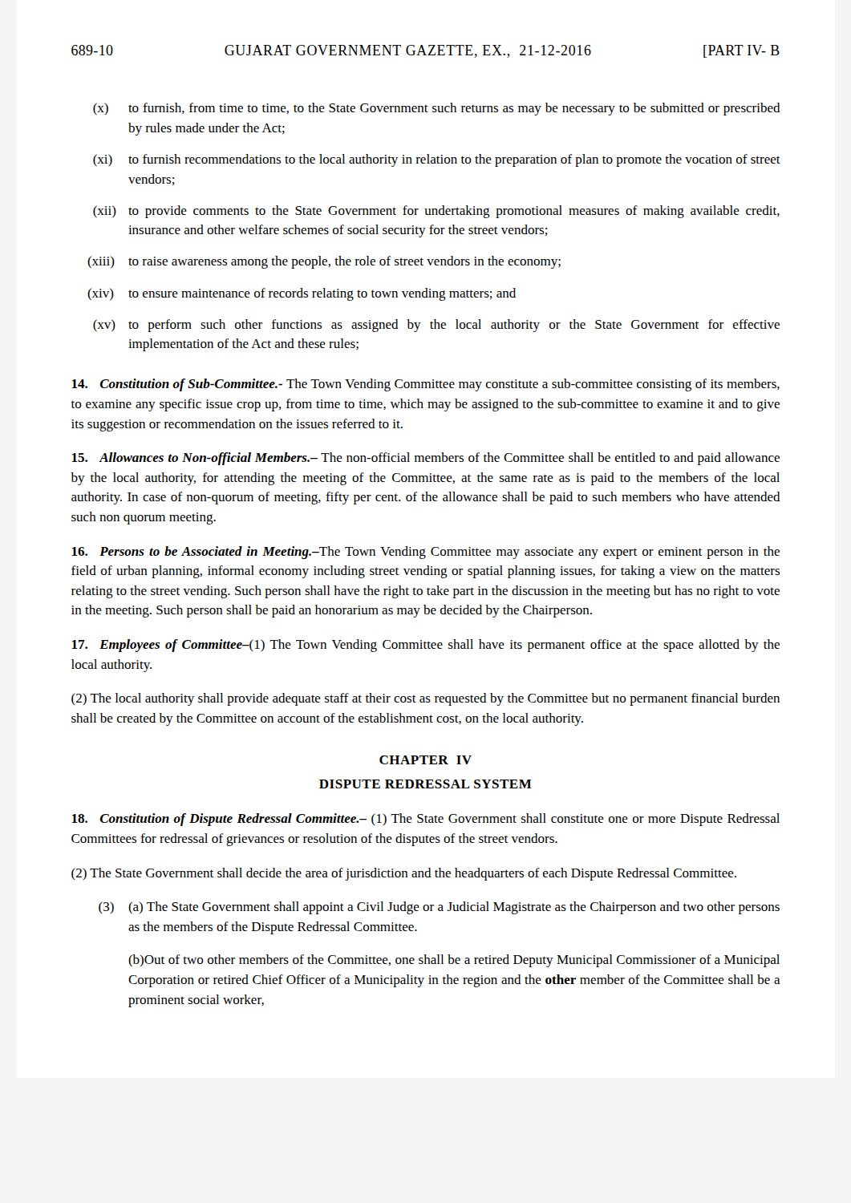689-10 GUJARAT GOVERNMENT GAZETTE, EX., 21-12-2016 [PART IV- B
(x) to furnish, from time to time, to the State Government such returns as may be necessary to be submitted or prescribed by rules made under the Act;
(xi) to furnish recommendations to the local authority in relation to the preparation of plan to promote the vocation of street vendors;
(xii) to provide comments to the State Government for undertaking promotional measures of making available credit, insurance and other welfare schemes of social security for the street vendors;
(xiii) to raise awareness among the people, the role of street vendors in the economy;
(xiv) to ensure maintenance of records relating to town vending matters; and
(xv) to perform such other functions as assigned by the local authority or the State Government for effective implementation of the Act and these rules;
14. Constitution of Sub-Committee.- The Town Vending Committee may constitute a sub-committee consisting of its members, to examine any specific issue crop up, from time to time, which may be assigned to the sub-committee to examine it and to give its suggestion or recommendation on the issues referred to it.
15. Allowances to Non-official Members.– The non-official members of the Committee shall be entitled to and paid allowance by the local authority, for attending the meeting of the Committee, at the same rate as is paid to the members of the local authority. In case of non-quorum of meeting, fifty per cent. of the allowance shall be paid to such members who have attended such non quorum meeting.
16. Persons to be Associated in Meeting.–The Town Vending Committee may associate any expert or eminent person in the field of urban planning, informal economy including street vending or spatial planning issues, for taking a view on the matters relating to the street vending. Such person shall have the right to take part in the discussion in the meeting but has no right to vote in the meeting. Such person shall be paid an honorarium as may be decided by the Chairperson.
17. Employees of Committee–(1) The Town Vending Committee shall have its permanent office at the space allotted by the local authority.
(2) The local authority shall provide adequate staff at their cost as requested by the Committee but no permanent financial burden shall be created by the Committee on account of the establishment cost, on the local authority.
CHAPTER IV
DISPUTE REDRESSAL SYSTEM
18. Constitution of Dispute Redressal Committee.– (1) The State Government shall constitute one or more Dispute Redressal Committees for redressal of grievances or resolution of the disputes of the street vendors.
(2) The State Government shall decide the area of jurisdiction and the headquarters of each Dispute Redressal Committee.
(3)(a) The State Government shall appoint a Civil Judge or a Judicial Magistrate as the Chairperson and two other persons as the members of the Dispute Redressal Committee.
(b)Out of two other members of the Committee, one shall be a retired Deputy Municipal Commissioner of a Municipal Corporation or retired Chief Officer of a Municipality in the region and the other member of the Committee shall be a prominent social worker,